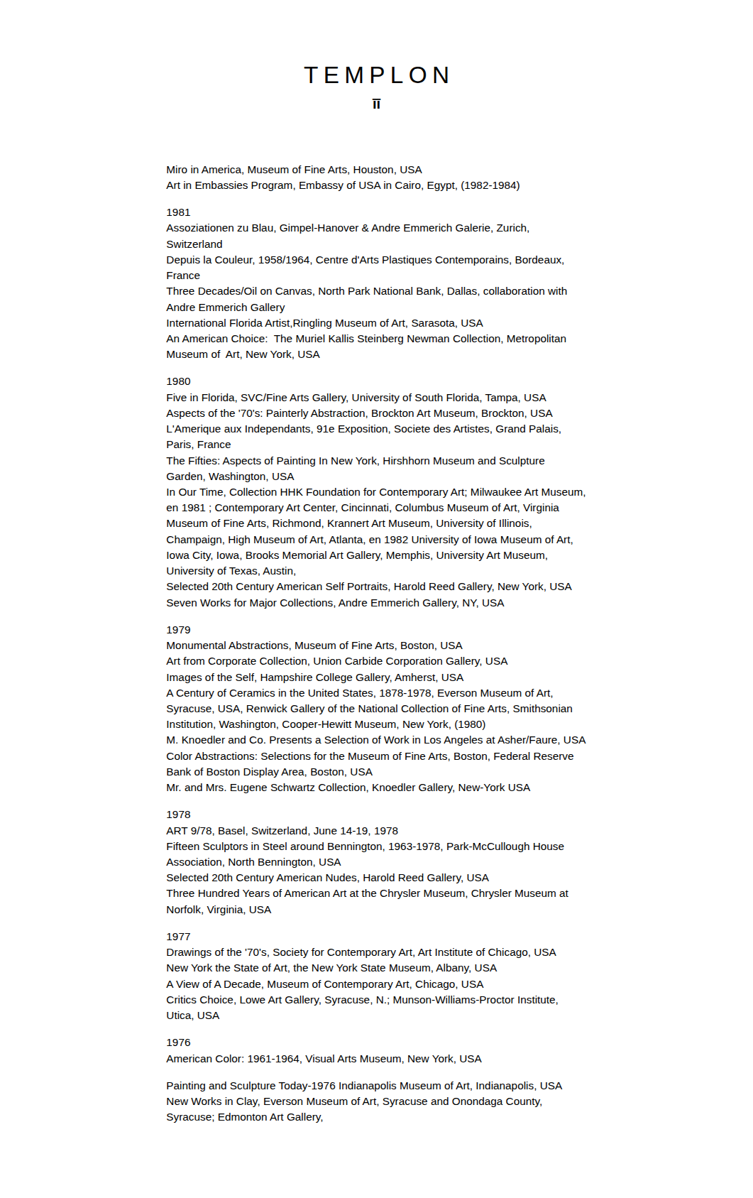TEMPLON
īī
Miro in America, Museum of Fine Arts, Houston, USA
Art in Embassies Program, Embassy of USA in Cairo, Egypt, (1982-1984)
1981
Assoziationen zu Blau, Gimpel-Hanover & Andre Emmerich Galerie, Zurich, Switzerland
Depuis la Couleur, 1958/1964, Centre d'Arts Plastiques Contemporains, Bordeaux, France
Three Decades/Oil on Canvas, North Park National Bank, Dallas, collaboration with Andre Emmerich Gallery
International Florida Artist,Ringling Museum of Art, Sarasota, USA
An American Choice: The Muriel Kallis Steinberg Newman Collection, Metropolitan Museum of Art, New York, USA
1980
Five in Florida, SVC/Fine Arts Gallery, University of South Florida, Tampa, USA
Aspects of the '70's: Painterly Abstraction, Brockton Art Museum, Brockton, USA
L'Amerique aux Independants, 91e Exposition, Societe des Artistes, Grand Palais, Paris, France
The Fifties: Aspects of Painting In New York, Hirshhorn Museum and Sculpture Garden, Washington, USA
In Our Time, Collection HHK Foundation for Contemporary Art; Milwaukee Art Museum, en 1981 ; Contemporary Art Center, Cincinnati, Columbus Museum of Art, Virginia Museum of Fine Arts, Richmond, Krannert Art Museum, University of Illinois, Champaign, High Museum of Art, Atlanta, en 1982 University of Iowa Museum of Art, Iowa City, Iowa, Brooks Memorial Art Gallery, Memphis, University Art Museum, University of Texas, Austin,
Selected 20th Century American Self Portraits, Harold Reed Gallery, New York, USA
Seven Works for Major Collections, Andre Emmerich Gallery, NY, USA
1979
Monumental Abstractions, Museum of Fine Arts, Boston, USA
Art from Corporate Collection, Union Carbide Corporation Gallery, USA
Images of the Self, Hampshire College Gallery, Amherst, USA
A Century of Ceramics in the United States, 1878-1978, Everson Museum of Art, Syracuse, USA, Renwick Gallery of the National Collection of Fine Arts, Smithsonian Institution, Washington, Cooper-Hewitt Museum, New York, (1980)
M. Knoedler and Co. Presents a Selection of Work in Los Angeles at Asher/Faure, USA
Color Abstractions: Selections for the Museum of Fine Arts, Boston, Federal Reserve Bank of Boston Display Area, Boston, USA
Mr. and Mrs. Eugene Schwartz Collection, Knoedler Gallery, New-York USA
1978
ART 9/78, Basel, Switzerland, June 14-19, 1978
Fifteen Sculptors in Steel around Bennington, 1963-1978, Park-McCullough House Association, North Bennington, USA
Selected 20th Century American Nudes, Harold Reed Gallery, USA
Three Hundred Years of American Art at the Chrysler Museum, Chrysler Museum at Norfolk, Virginia, USA
1977
Drawings of the '70's, Society for Contemporary Art, Art Institute of Chicago, USA
New York the State of Art, the New York State Museum, Albany, USA
A View of A Decade, Museum of Contemporary Art, Chicago, USA
Critics Choice, Lowe Art Gallery, Syracuse, N.; Munson-Williams-Proctor Institute, Utica, USA
1976
American Color: 1961-1964, Visual Arts Museum, New York, USA
Painting and Sculpture Today-1976 Indianapolis Museum of Art, Indianapolis, USA
New Works in Clay, Everson Museum of Art, Syracuse and Onondaga County, Syracuse; Edmonton Art Gallery,